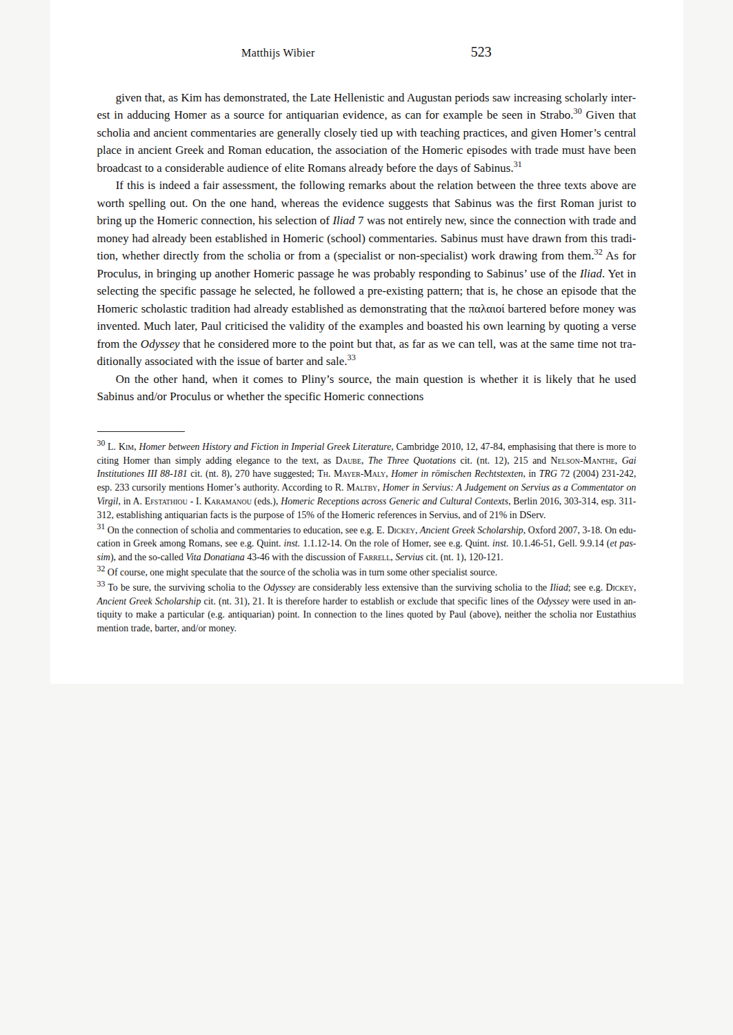Matthijs Wibier 523
given that, as Kim has demonstrated, the Late Hellenistic and Augustan periods saw increasing scholarly interest in adducing Homer as a source for antiquarian evidence, as can for example be seen in Strabo.30 Given that scholia and ancient commentaries are generally closely tied up with teaching practices, and given Homer’s central place in ancient Greek and Roman education, the association of the Homeric episodes with trade must have been broadcast to a considerable audience of elite Romans already before the days of Sabinus.31
If this is indeed a fair assessment, the following remarks about the relation between the three texts above are worth spelling out. On the one hand, whereas the evidence suggests that Sabinus was the first Roman jurist to bring up the Homeric connection, his selection of Iliad 7 was not entirely new, since the connection with trade and money had already been established in Homeric (school) commentaries. Sabinus must have drawn from this tradition, whether directly from the scholia or from a (specialist or non-specialist) work drawing from them.32 As for Proculus, in bringing up another Homeric passage he was probably responding to Sabinus’ use of the Iliad. Yet in selecting the specific passage he selected, he followed a pre-existing pattern; that is, he chose an episode that the Homeric scholastic tradition had already established as demonstrating that the παλαιοί bartered before money was invented. Much later, Paul criticised the validity of the examples and boasted his own learning by quoting a verse from the Odyssey that he considered more to the point but that, as far as we can tell, was at the same time not traditionally associated with the issue of barter and sale.33
On the other hand, when it comes to Pliny’s source, the main question is whether it is likely that he used Sabinus and/or Proculus or whether the specific Homeric connections
30 L. Kim, Homer between History and Fiction in Imperial Greek Literature, Cambridge 2010, 12, 47-84, emphasising that there is more to citing Homer than simply adding elegance to the text, as Daube, The Three Quotations cit. (nt. 12), 215 and Nelson-Manthe, Gai Institutiones III 88-181 cit. (nt. 8), 270 have suggested; Th. Mayer-Maly, Homer in römischen Rechtstexten, in TRG 72 (2004) 231-242, esp. 233 cursorily mentions Homer’s authority. According to R. Maltby, Homer in Servius: A Judgement on Servius as a Commentator on Virgil, in A. Efstathiou - I. Karamanou (eds.), Homeric Receptions across Generic and Cultural Contexts, Berlin 2016, 303-314, esp. 311-312, establishing antiquarian facts is the purpose of 15% of the Homeric references in Servius, and of 21% in DServ.
31 On the connection of scholia and commentaries to education, see e.g. E. Dickey, Ancient Greek Scholarship, Oxford 2007, 3-18. On education in Greek among Romans, see e.g. Quint. inst. 1.1.12-14. On the role of Homer, see e.g. Quint. inst. 10.1.46-51, Gell. 9.9.14 (et passim), and the so-called Vita Donatiana 43-46 with the discussion of Farrell, Servius cit. (nt. 1), 120-121.
32 Of course, one might speculate that the source of the scholia was in turn some other specialist source.
33 To be sure, the surviving scholia to the Odyssey are considerably less extensive than the surviving scholia to the Iliad; see e.g. Dickey, Ancient Greek Scholarship cit. (nt. 31), 21. It is therefore harder to establish or exclude that specific lines of the Odyssey were used in antiquity to make a particular (e.g. antiquarian) point. In connection to the lines quoted by Paul (above), neither the scholia nor Eustathius mention trade, barter, and/or money.